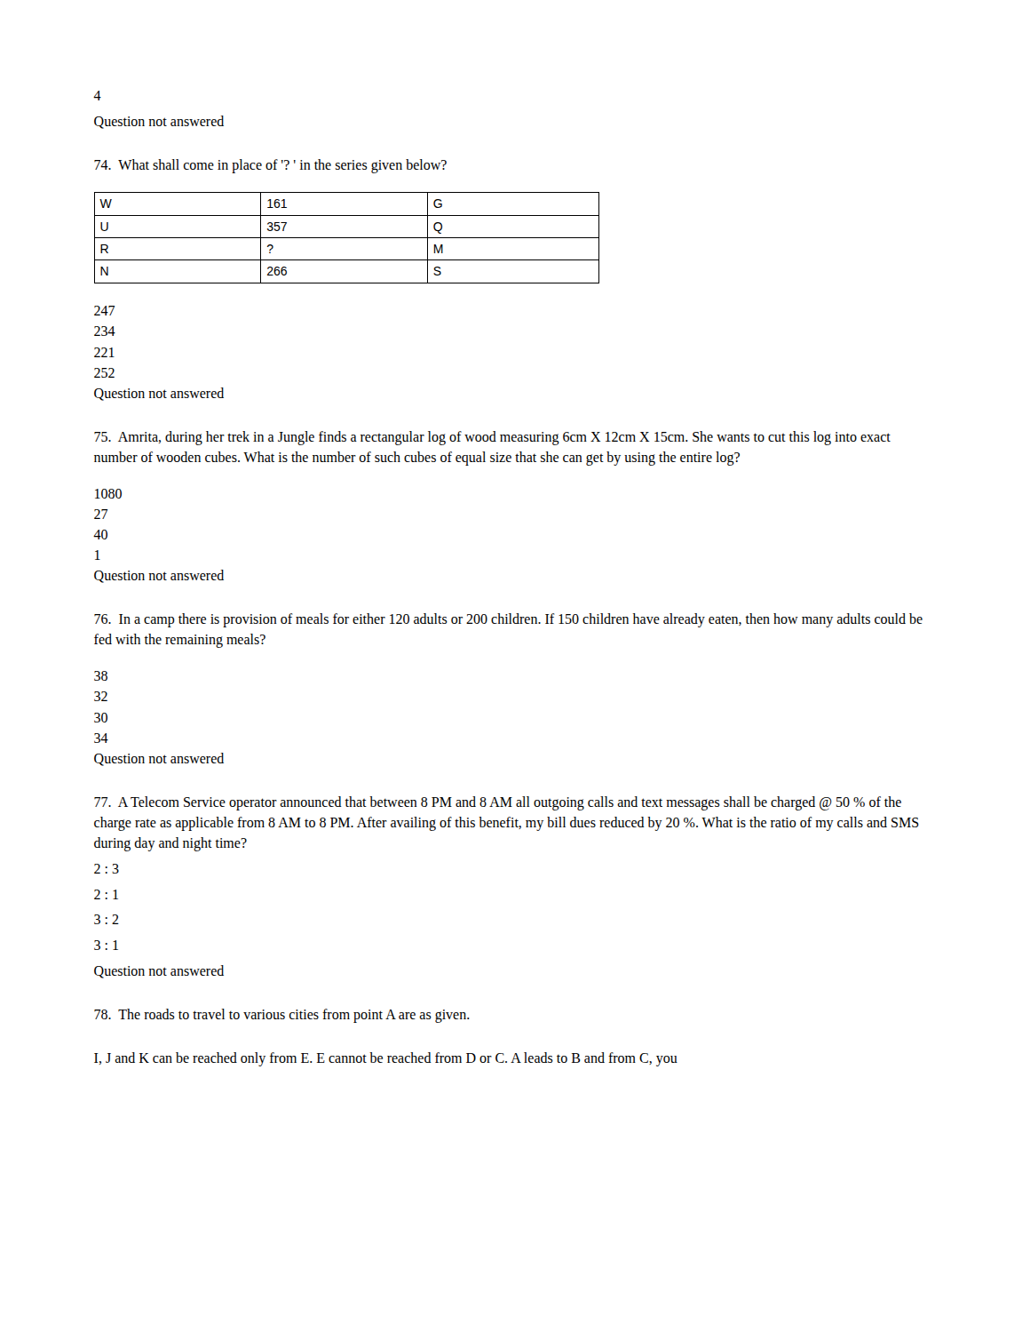4
Question not answered
74. What shall come in place of '? ' in the series given below?
| W | 161 | G |
| U | 357 | Q |
| R | ? | M |
| N | 266 | S |
247
234
221
252
Question not answered
75. Amrita, during her trek in a Jungle finds a rectangular log of wood measuring 6cm X 12cm X 15cm. She wants to cut this log into exact number of wooden cubes. What is the number of such cubes of equal size that she can get by using the entire log?
1080
27
40
1
Question not answered
76. In a camp there is provision of meals for either 120 adults or 200 children. If 150 children have already eaten, then how many adults could be fed with the remaining meals?
38
32
30
34
Question not answered
77. A Telecom Service operator announced that between 8 PM and 8 AM all outgoing calls and text messages shall be charged @ 50 % of the charge rate as applicable from 8 AM to 8 PM. After availing of this benefit, my bill dues reduced by 20 %. What is the ratio of my calls and SMS during day and night time?
2 : 3
2 : 1
3 : 2
3 : 1
Question not answered
78. The roads to travel to various cities from point A are as given.
I, J and K can be reached only from E. E cannot be reached from D or C. A leads to B and from C, you